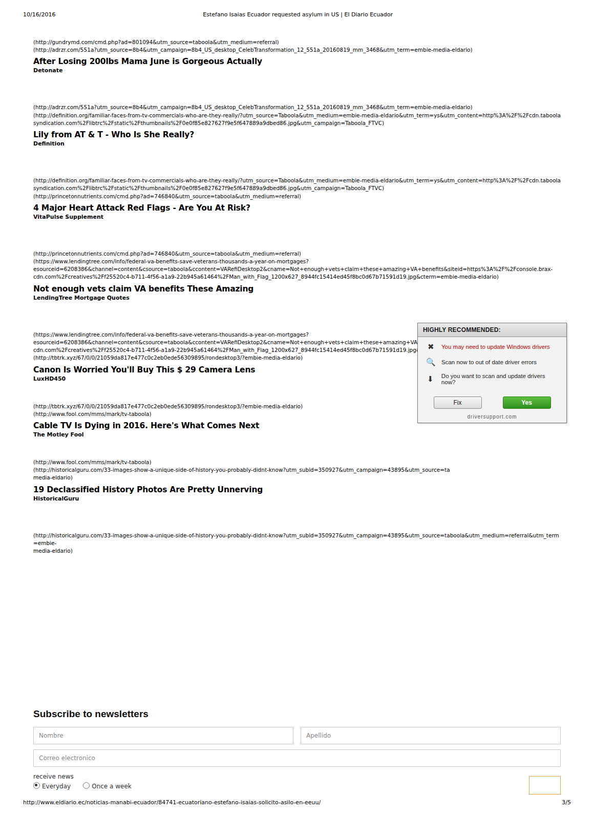10/16/2016
Estefano Isaias Ecuador requested asylum in US | El Diario Ecuador
(http://gundrymd.com/cmd.php?ad=801094&utm_source=taboola&utm_medium=referral)
(http://adrzr.com/551a?utm_source=8b4&utm_campaign=8b4_US_desktop_CelebTransformation_12_551a_20160819_mm_3468&utm_term=embie-media-eldario)
After Losing 200lbs Mama June is Gorgeous Actually
Detonate
(http://adrzr.com/551a?utm_source=8b4&utm_campaign=8b4_US_desktop_CelebTransformation_12_551a_20160819_mm_3468&utm_term=embie-media-eldario)
(http://definition.org/familiar-faces-from-tv-commercials-who-are-they-really/?utm_source=Taboola&utm_medium=embie-media-eldario&utm_term=ys&utm_content=http%3A%2F%2Fcdn.taboolasyndication.com%2Flibtrc%2Fstatic%2Fthumbnails%2F0e0f85e827627f9e5f647889a9dbed86.jpg&utm_campaign=Taboola_FTVC)
Lily from AT & T - Who Is She Really?
Definition
(http://definition.org/familiar-faces-from-tv-commercials-who-are-they-really/?utm_source=Taboola&utm_medium=embie-media-eldario&utm_term=ys&utm_content=http%3A%2F%2Fcdn.taboolasyndication.com%2Flibtrc%2Fstatic%2Fthumbnails%2F0e0f85e827627f9e5f647889a9dbed86.jpg&utm_campaign=Taboola_FTVC)
(http://princetonnutrients.com/cmd.php?ad=746840&utm_source=taboola&utm_medium=referral)
4 Major Heart Attack Red Flags - Are You At Risk?
VitaPulse Supplement
(http://princetonnutrients.com/cmd.php?ad=746840&utm_source=taboola&utm_medium=referral)
(https://www.lendingtree.com/info/federal-va-benefits-save-veterans-thousands-a-year-on-mortgages?
esourceid=6208386&channel=content&csource=taboola&ccontent=VARefiDesktop2&cname=Not+enough+vets+claim+these+amazing+VA+benefits&siteid=https%3A%2F%2Fconsole.brax-
cdn.com%2Fcreatives%2Ff25520c4-b711-4f56-a1a9-22b945a61464%2FMan_with_Flag_1200x627_8944fc15414ed45f8bc0d67b71591d19.jpg&cterm=embie-media-eldario)
Not enough vets claim VA benefits These Amazing
LendingTree Mortgage Quotes
(https://www.lendingtree.com/info/federal-va-benefits-save-veterans-thousands-a-year-on-mortgages?
esourceid=6208386&channel=content&csource=taboola&ccontent=VARefiDesktop2&cname=Not+enough+vets+claim+these+amazing+VA+benefits&siteid=https%3A%2F%2Fconsole.brax-
cdn.com%2Fcreatives%2Ff25520c4-b711-4f56-a1a9-22b945a61464%2FMan_with_Flag_1200x627_8944fc15414ed45f8bc0d67b71591d19.jpg&cterm=embie-media-eldario)
(http://tbtrk.xyz/67/0/0/21059da817e477c0c2eb0ede56309895/rondesktop3/?embie-media-eldario)
Canon Is Worried You'll Buy This $ 29 Camera Lens
LuxHD450
(http://tbtrk.xyz/67/0/0/21059da817e477c0c2eb0ede56309895/rondesktop3/?embie-media-eldario)
(http://www.fool.com/mms/mark/tv-taboola)
Cable TV Is Dying in 2016. Here's What Comes Next
The Motley Fool
(http://www.fool.com/mms/mark/tv-taboola)
(http://historicalguru.com/33-images-show-a-unique-side-of-history-you-probably-didnt-know?utm_subid=350927&utm_campaign=43895&utm_source=ta
media-eldario)
19 Declassified History Photos Are Pretty Unnerving
HistoricalGuru
(http://historicalguru.com/33-images-show-a-unique-side-of-history-you-probably-didnt-know?utm_subid=350927&utm_campaign=43895&utm_source=taboola&utm_medium=referral&utm_term=embie-
media-eldario)
Subscribe to newsletters
Nombre
Apellido
Correo electronico
receive news
Everyday Once a week
HIGHLY RECOMMENDED:
✖
You may need to update Windows drivers
🔍
Scan now to out of date driver errors
⬇
Do you want to scan and update drivers now?
Fix
Yes
driversupport.com
http://www.eldiario.ec/noticias-manabi-ecuador/84741-ecuatoriano-estefano-isaias-solicito-asilo-en-eeuu/
3/5